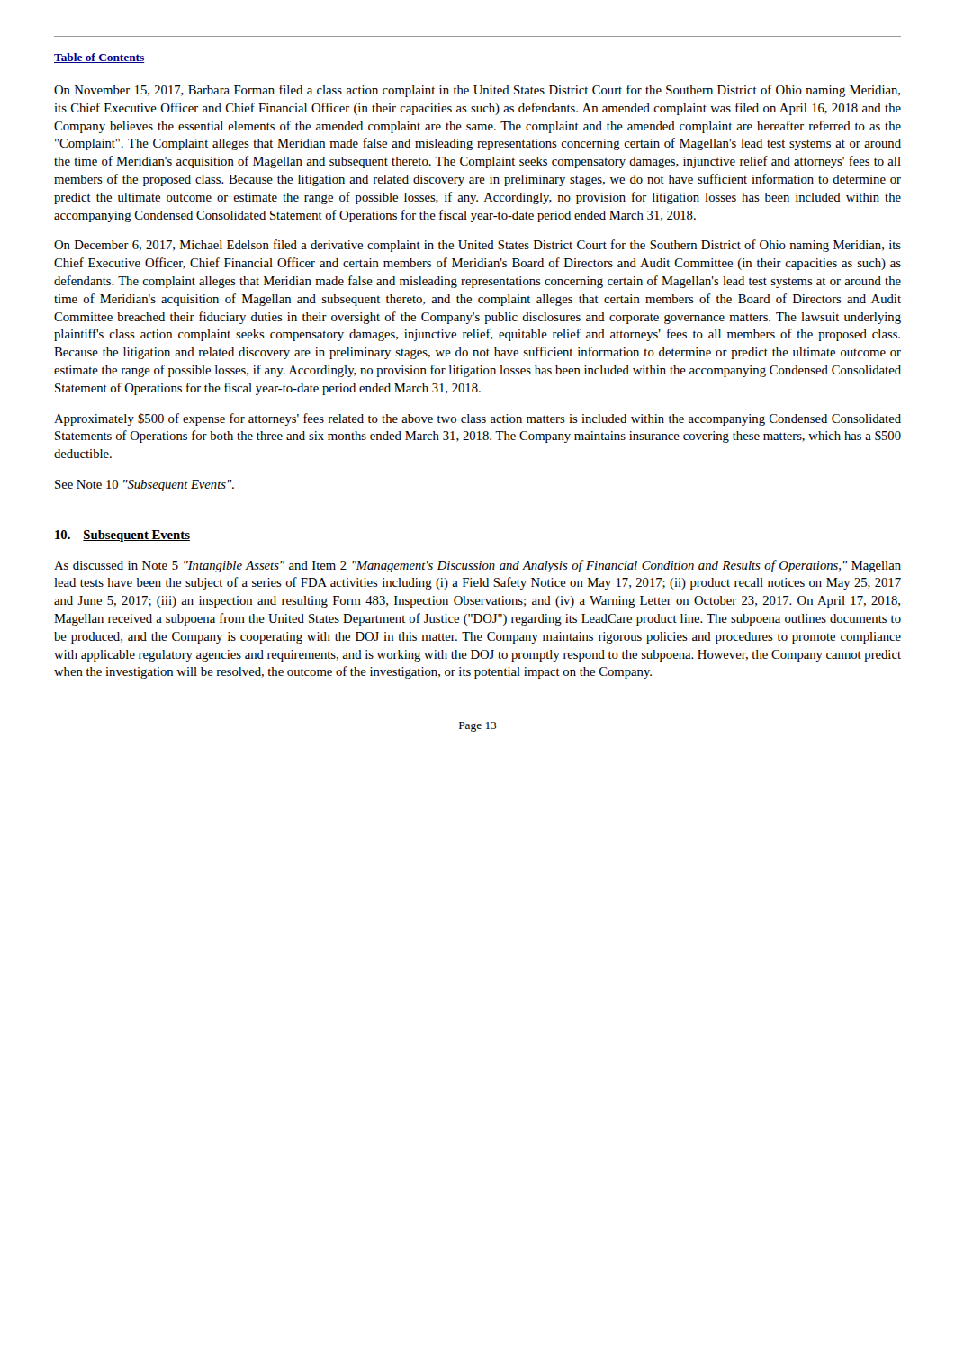Table of Contents
On November 15, 2017, Barbara Forman filed a class action complaint in the United States District Court for the Southern District of Ohio naming Meridian, its Chief Executive Officer and Chief Financial Officer (in their capacities as such) as defendants. An amended complaint was filed on April 16, 2018 and the Company believes the essential elements of the amended complaint are the same. The complaint and the amended complaint are hereafter referred to as the "Complaint". The Complaint alleges that Meridian made false and misleading representations concerning certain of Magellan's lead test systems at or around the time of Meridian's acquisition of Magellan and subsequent thereto. The Complaint seeks compensatory damages, injunctive relief and attorneys' fees to all members of the proposed class. Because the litigation and related discovery are in preliminary stages, we do not have sufficient information to determine or predict the ultimate outcome or estimate the range of possible losses, if any. Accordingly, no provision for litigation losses has been included within the accompanying Condensed Consolidated Statement of Operations for the fiscal year-to-date period ended March 31, 2018.
On December 6, 2017, Michael Edelson filed a derivative complaint in the United States District Court for the Southern District of Ohio naming Meridian, its Chief Executive Officer, Chief Financial Officer and certain members of Meridian's Board of Directors and Audit Committee (in their capacities as such) as defendants. The complaint alleges that Meridian made false and misleading representations concerning certain of Magellan's lead test systems at or around the time of Meridian's acquisition of Magellan and subsequent thereto, and the complaint alleges that certain members of the Board of Directors and Audit Committee breached their fiduciary duties in their oversight of the Company's public disclosures and corporate governance matters. The lawsuit underlying plaintiff's class action complaint seeks compensatory damages, injunctive relief, equitable relief and attorneys' fees to all members of the proposed class. Because the litigation and related discovery are in preliminary stages, we do not have sufficient information to determine or predict the ultimate outcome or estimate the range of possible losses, if any. Accordingly, no provision for litigation losses has been included within the accompanying Condensed Consolidated Statement of Operations for the fiscal year-to-date period ended March 31, 2018.
Approximately $500 of expense for attorneys' fees related to the above two class action matters is included within the accompanying Condensed Consolidated Statements of Operations for both the three and six months ended March 31, 2018. The Company maintains insurance covering these matters, which has a $500 deductible.
See Note 10 "Subsequent Events".
10.
Subsequent Events
As discussed in Note 5 "Intangible Assets" and Item 2 "Management's Discussion and Analysis of Financial Condition and Results of Operations," Magellan lead tests have been the subject of a series of FDA activities including (i) a Field Safety Notice on May 17, 2017; (ii) product recall notices on May 25, 2017 and June 5, 2017; (iii) an inspection and resulting Form 483, Inspection Observations; and (iv) a Warning Letter on October 23, 2017. On April 17, 2018, Magellan received a subpoena from the United States Department of Justice ("DOJ") regarding its LeadCare product line. The subpoena outlines documents to be produced, and the Company is cooperating with the DOJ in this matter. The Company maintains rigorous policies and procedures to promote compliance with applicable regulatory agencies and requirements, and is working with the DOJ to promptly respond to the subpoena. However, the Company cannot predict when the investigation will be resolved, the outcome of the investigation, or its potential impact on the Company.
Page 13